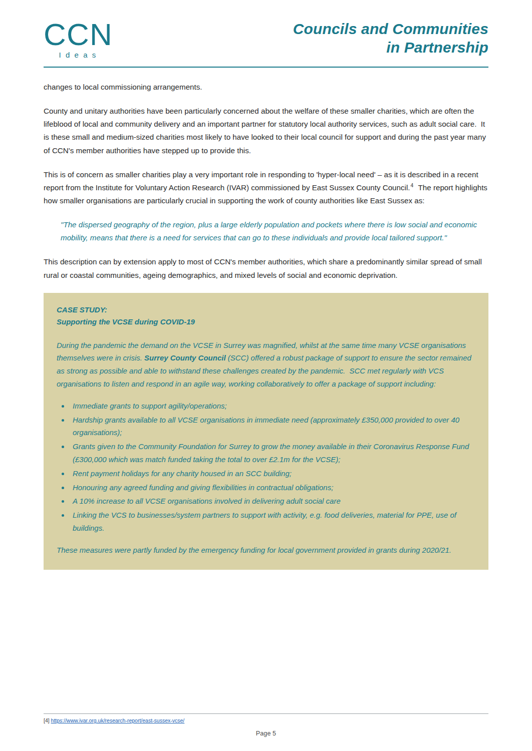CCN
Ideas
Councils and Communities
in Partnership
changes to local commissioning arrangements.
County and unitary authorities have been particularly concerned about the welfare of these smaller charities, which are often the lifeblood of local and community delivery and an important partner for statutory local authority services, such as adult social care. It is these small and medium-sized charities most likely to have looked to their local council for support and during the past year many of CCN's member authorities have stepped up to provide this.
This is of concern as smaller charities play a very important role in responding to 'hyper-local need' – as it is described in a recent report from the Institute for Voluntary Action Research (IVAR) commissioned by East Sussex County Council.4 The report highlights how smaller organisations are particularly crucial in supporting the work of county authorities like East Sussex as:
"The dispersed geography of the region, plus a large elderly population and pockets where there is low social and economic mobility, means that there is a need for services that can go to these individuals and provide local tailored support."
This description can by extension apply to most of CCN's member authorities, which share a predominantly similar spread of small rural or coastal communities, ageing demographics, and mixed levels of social and economic deprivation.
CASE STUDY:
Supporting the VCSE during COVID-19
During the pandemic the demand on the VCSE in Surrey was magnified, whilst at the same time many VCSE organisations themselves were in crisis. Surrey County Council (SCC) offered a robust package of support to ensure the sector remained as strong as possible and able to withstand these challenges created by the pandemic. SCC met regularly with VCS organisations to listen and respond in an agile way, working collaboratively to offer a package of support including:
Immediate grants to support agility/operations;
Hardship grants available to all VCSE organisations in immediate need (approximately £350,000 provided to over 40 organisations);
Grants given to the Community Foundation for Surrey to grow the money available in their Coronavirus Response Fund (£300,000 which was match funded taking the total to over £2.1m for the VCSE);
Rent payment holidays for any charity housed in an SCC building;
Honouring any agreed funding and giving flexibilities in contractual obligations;
A 10% increase to all VCSE organisations involved in delivering adult social care
Linking the VCS to businesses/system partners to support with activity, e.g. food deliveries, material for PPE, use of buildings.
These measures were partly funded by the emergency funding for local government provided in grants during 2020/21.
[4] https://www.ivar.org.uk/research-report/east-sussex-vcse/
Page 5